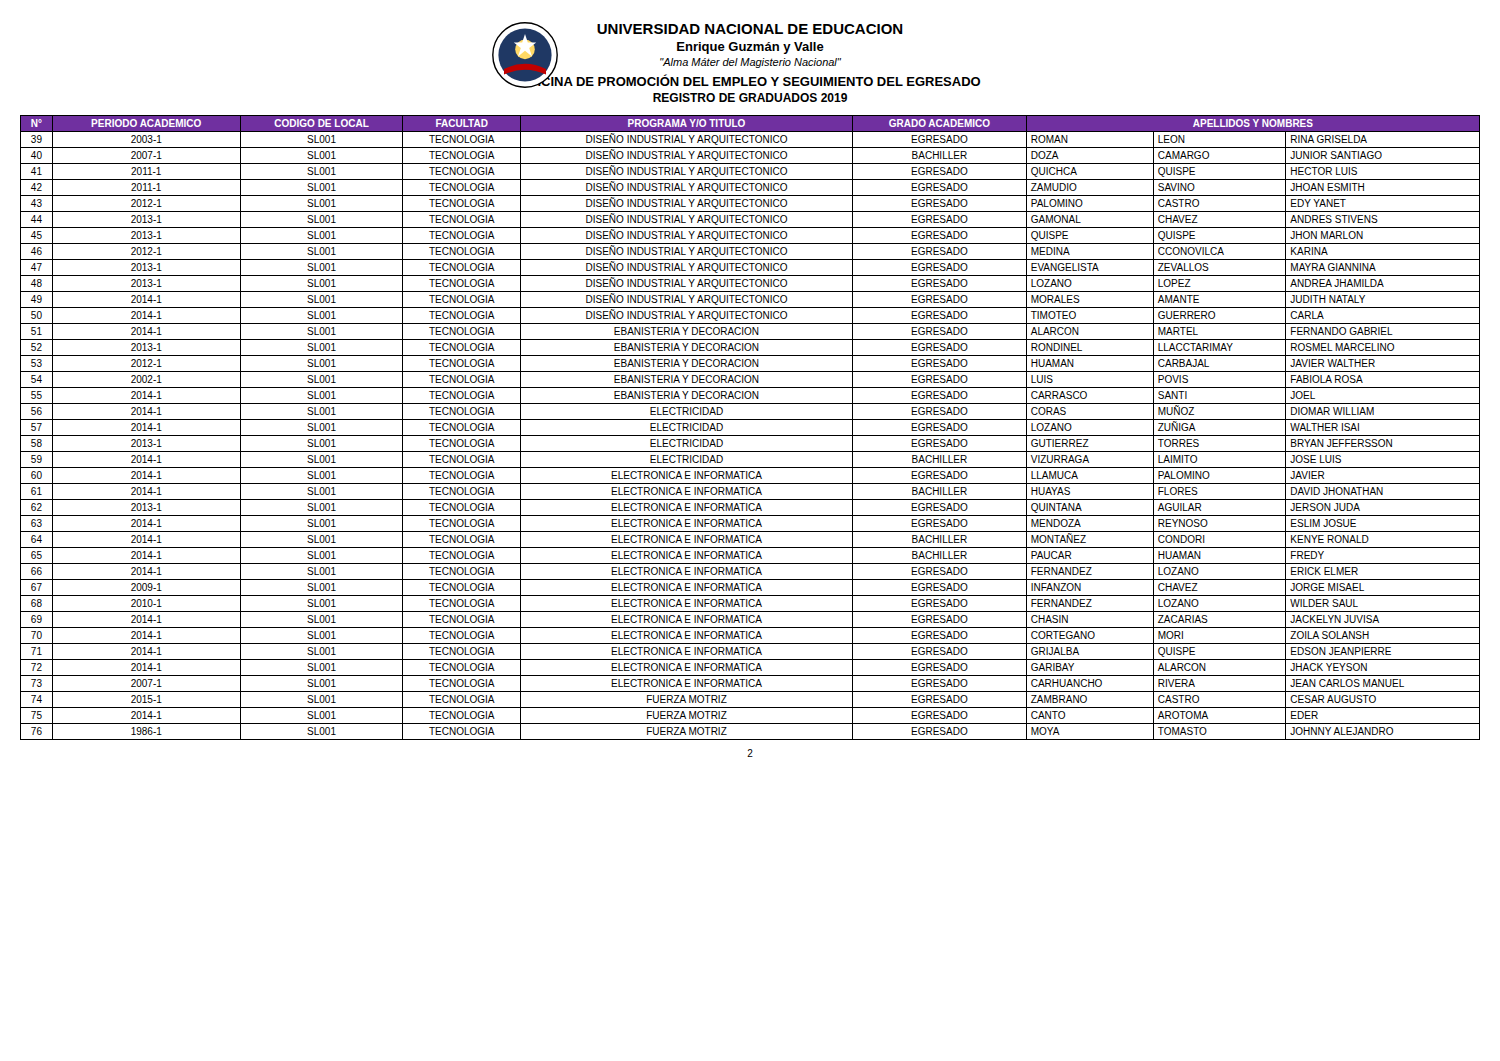UNIVERSIDAD NACIONAL DE EDUCACION
Enrique Guzmán y Valle
"Alma Máter del Magisterio Nacional"
OFICINA DE PROMOCIÓN DEL EMPLEO Y SEGUIMIENTO DEL EGRESADO
REGISTRO DE GRADUADOS 2019
| N° | PERIODO ACADEMICO | CODIGO DE LOCAL | FACULTAD | PROGRAMA Y/O TITULO | GRADO ACADEMICO | APELLIDOS Y NOMBRES |
| --- | --- | --- | --- | --- | --- | --- |
| 39 | 2003-1 | SL001 | TECNOLOGIA | DISEÑO INDUSTRIAL Y ARQUITECTONICO | EGRESADO | ROMAN | LEON | RINA GRISELDA |
| 40 | 2007-1 | SL001 | TECNOLOGIA | DISEÑO INDUSTRIAL Y ARQUITECTONICO | BACHILLER | DOZA | CAMARGO | JUNIOR SANTIAGO |
| 41 | 2011-1 | SL001 | TECNOLOGIA | DISEÑO INDUSTRIAL Y ARQUITECTONICO | EGRESADO | QUICHCA | QUISPE | HECTOR LUIS |
| 42 | 2011-1 | SL001 | TECNOLOGIA | DISEÑO INDUSTRIAL Y ARQUITECTONICO | EGRESADO | ZAMUDIO | SAVINO | JHOAN ESMITH |
| 43 | 2012-1 | SL001 | TECNOLOGIA | DISEÑO INDUSTRIAL Y ARQUITECTONICO | EGRESADO | PALOMINO | CASTRO | EDY YANET |
| 44 | 2013-1 | SL001 | TECNOLOGIA | DISEÑO INDUSTRIAL Y ARQUITECTONICO | EGRESADO | GAMONAL | CHAVEZ | ANDRES STIVENS |
| 45 | 2013-1 | SL001 | TECNOLOGIA | DISEÑO INDUSTRIAL Y ARQUITECTONICO | EGRESADO | QUISPE | QUISPE | JHON MARLON |
| 46 | 2012-1 | SL001 | TECNOLOGIA | DISEÑO INDUSTRIAL Y ARQUITECTONICO | EGRESADO | MEDINA | CCONOVILCA | KARINA |
| 47 | 2013-1 | SL001 | TECNOLOGIA | DISEÑO INDUSTRIAL Y ARQUITECTONICO | EGRESADO | EVANGELISTA | ZEVALLOS | MAYRA GIANNINA |
| 48 | 2013-1 | SL001 | TECNOLOGIA | DISEÑO INDUSTRIAL Y ARQUITECTONICO | EGRESADO | LOZANO | LOPEZ | ANDREA JHAMILDA |
| 49 | 2014-1 | SL001 | TECNOLOGIA | DISEÑO INDUSTRIAL Y ARQUITECTONICO | EGRESADO | MORALES | AMANTE | JUDITH NATALY |
| 50 | 2014-1 | SL001 | TECNOLOGIA | DISEÑO INDUSTRIAL Y ARQUITECTONICO | EGRESADO | TIMOTEO | GUERRERO | CARLA |
| 51 | 2014-1 | SL001 | TECNOLOGIA | EBANISTERIA Y DECORACION | EGRESADO | ALARCON | MARTEL | FERNANDO GABRIEL |
| 52 | 2013-1 | SL001 | TECNOLOGIA | EBANISTERIA Y DECORACION | EGRESADO | RONDINEL | LLACCTARIMAY | ROSMEL MARCELINO |
| 53 | 2012-1 | SL001 | TECNOLOGIA | EBANISTERIA Y DECORACION | EGRESADO | HUAMAN | CARBAJAL | JAVIER WALTHER |
| 54 | 2002-1 | SL001 | TECNOLOGIA | EBANISTERIA Y DECORACION | EGRESADO | LUIS | POVIS | FABIOLA ROSA |
| 55 | 2014-1 | SL001 | TECNOLOGIA | EBANISTERIA Y DECORACION | EGRESADO | CARRASCO | SANTI | JOEL |
| 56 | 2014-1 | SL001 | TECNOLOGIA | ELECTRICIDAD | EGRESADO | CORAS | MUÑOZ | DIOMAR WILLIAM |
| 57 | 2014-1 | SL001 | TECNOLOGIA | ELECTRICIDAD | EGRESADO | LOZANO | ZUÑIGA | WALTHER ISAI |
| 58 | 2013-1 | SL001 | TECNOLOGIA | ELECTRICIDAD | EGRESADO | GUTIERREZ | TORRES | BRYAN JEFFERSSON |
| 59 | 2014-1 | SL001 | TECNOLOGIA | ELECTRICIDAD | BACHILLER | VIZURRAGA | LAIMITO | JOSE LUIS |
| 60 | 2014-1 | SL001 | TECNOLOGIA | ELECTRONICA E INFORMATICA | EGRESADO | LLAMUCA | PALOMINO | JAVIER |
| 61 | 2014-1 | SL001 | TECNOLOGIA | ELECTRONICA E INFORMATICA | BACHILLER | HUAYAS | FLORES | DAVID JHONATHAN |
| 62 | 2013-1 | SL001 | TECNOLOGIA | ELECTRONICA E INFORMATICA | EGRESADO | QUINTANA | AGUILAR | JERSON JUDA |
| 63 | 2014-1 | SL001 | TECNOLOGIA | ELECTRONICA E INFORMATICA | EGRESADO | MENDOZA | REYNOSO | ESLIM JOSUE |
| 64 | 2014-1 | SL001 | TECNOLOGIA | ELECTRONICA E INFORMATICA | BACHILLER | MONTAÑEZ | CONDORI | KENYE RONALD |
| 65 | 2014-1 | SL001 | TECNOLOGIA | ELECTRONICA E INFORMATICA | BACHILLER | PAUCAR | HUAMAN | FREDY |
| 66 | 2014-1 | SL001 | TECNOLOGIA | ELECTRONICA E INFORMATICA | EGRESADO | FERNANDEZ | LOZANO | ERICK ELMER |
| 67 | 2009-1 | SL001 | TECNOLOGIA | ELECTRONICA E INFORMATICA | EGRESADO | INFANZON | CHAVEZ | JORGE MISAEL |
| 68 | 2010-1 | SL001 | TECNOLOGIA | ELECTRONICA E INFORMATICA | EGRESADO | FERNANDEZ | LOZANO | WILDER SAUL |
| 69 | 2014-1 | SL001 | TECNOLOGIA | ELECTRONICA E INFORMATICA | EGRESADO | CHASIN | ZACARIAS | JACKELYN JUVISA |
| 70 | 2014-1 | SL001 | TECNOLOGIA | ELECTRONICA E INFORMATICA | EGRESADO | CORTEGANO | MORI | ZOILA SOLANSH |
| 71 | 2014-1 | SL001 | TECNOLOGIA | ELECTRONICA E INFORMATICA | EGRESADO | GRIJALBA | QUISPE | EDSON JEANPIERRE |
| 72 | 2014-1 | SL001 | TECNOLOGIA | ELECTRONICA E INFORMATICA | EGRESADO | GARIBAY | ALARCON | JHACK YEYSON |
| 73 | 2007-1 | SL001 | TECNOLOGIA | ELECTRONICA E INFORMATICA | EGRESADO | CARHUANCHO | RIVERA | JEAN CARLOS MANUEL |
| 74 | 2015-1 | SL001 | TECNOLOGIA | FUERZA MOTRIZ | EGRESADO | ZAMBRANO | CASTRO | CESAR AUGUSTO |
| 75 | 2014-1 | SL001 | TECNOLOGIA | FUERZA MOTRIZ | EGRESADO | CANTO | AROTOMA | EDER |
| 76 | 1986-1 | SL001 | TECNOLOGIA | FUERZA MOTRIZ | EGRESADO | MOYA | TOMASTO | JOHNNY ALEJANDRO |
2